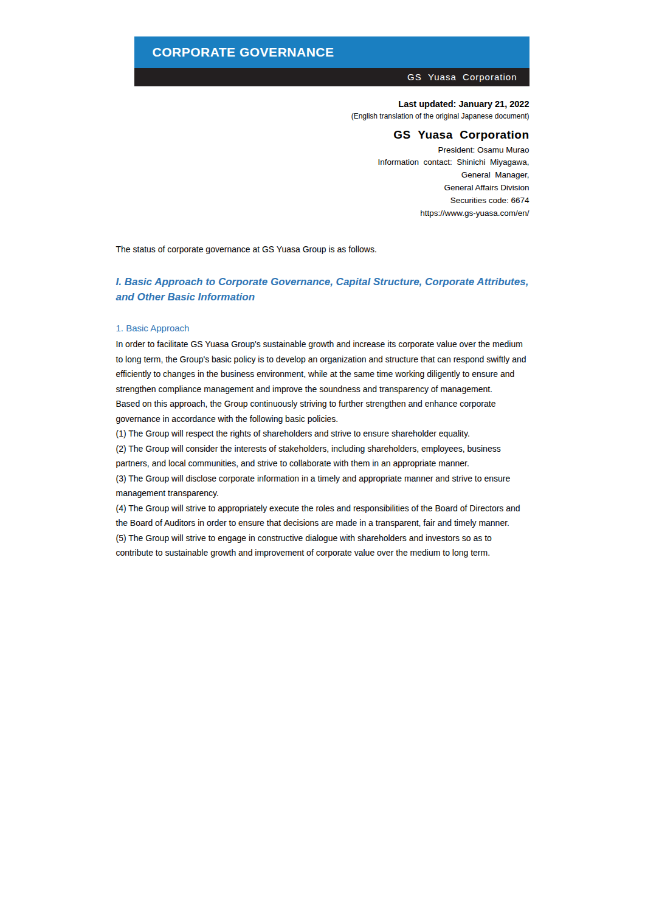CORPORATE GOVERNANCE
GS Yuasa Corporation
Last updated: January 21, 2022
(English translation of the original Japanese document)
GS Yuasa Corporation
President: Osamu Murao
Information contact: Shinichi Miyagawa,
General Manager,
General Affairs Division
Securities code: 6674
https://www.gs-yuasa.com/en/
The status of corporate governance at GS Yuasa Group is as follows.
I. Basic Approach to Corporate Governance, Capital Structure, Corporate Attributes, and Other Basic Information
1. Basic Approach
In order to facilitate GS Yuasa Group's sustainable growth and increase its corporate value over the medium to long term, the Group's basic policy is to develop an organization and structure that can respond swiftly and efficiently to changes in the business environment, while at the same time working diligently to ensure and strengthen compliance management and improve the soundness and transparency of management.
Based on this approach, the Group continuously striving to further strengthen and enhance corporate governance in accordance with the following basic policies.
(1) The Group will respect the rights of shareholders and strive to ensure shareholder equality.
(2) The Group will consider the interests of stakeholders, including shareholders, employees, business partners, and local communities, and strive to collaborate with them in an appropriate manner.
(3) The Group will disclose corporate information in a timely and appropriate manner and strive to ensure management transparency.
(4) The Group will strive to appropriately execute the roles and responsibilities of the Board of Directors and the Board of Auditors in order to ensure that decisions are made in a transparent, fair and timely manner.
(5) The Group will strive to engage in constructive dialogue with shareholders and investors so as to contribute to sustainable growth and improvement of corporate value over the medium to long term.